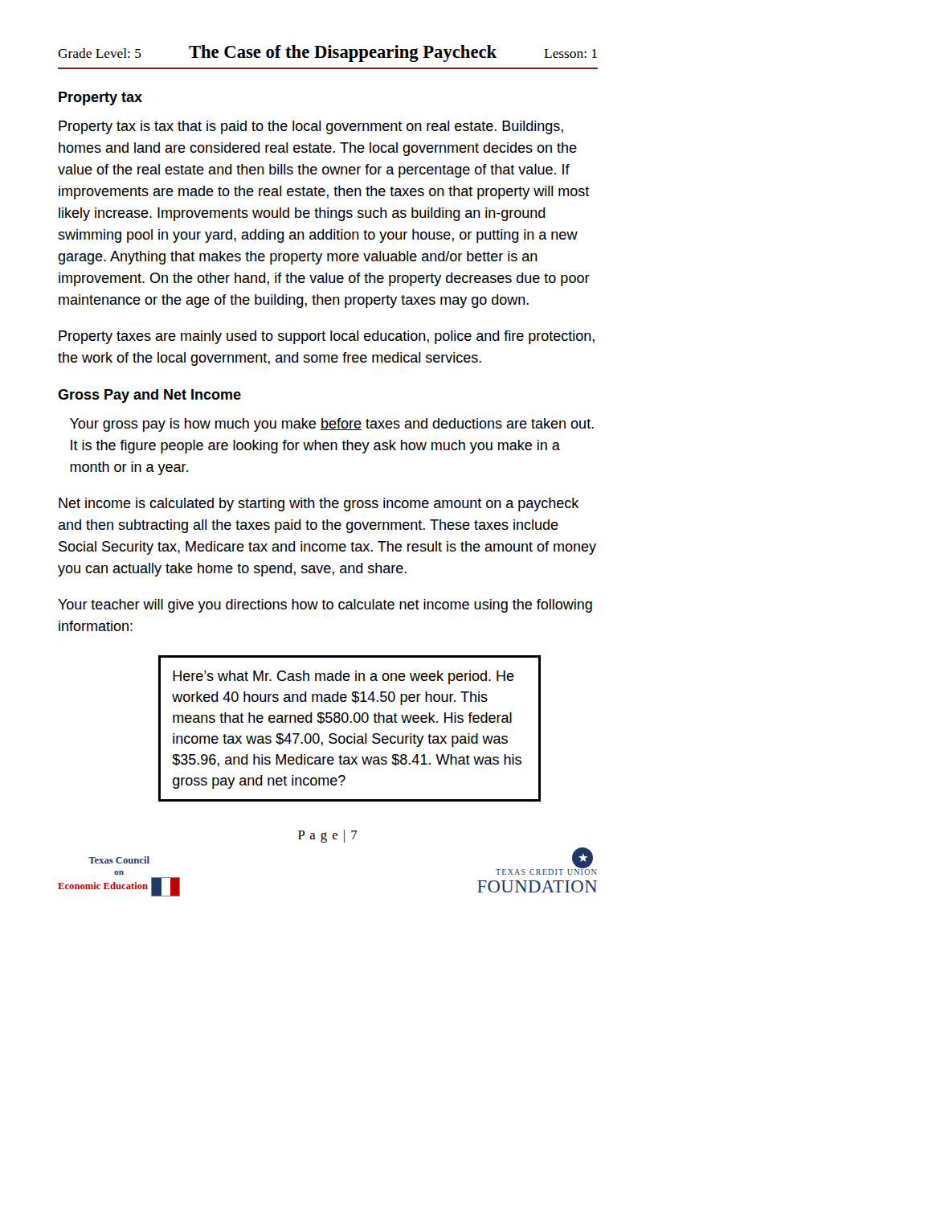Grade Level: 5
The Case of the Disappearing Paycheck
Lesson: 1
Property tax
Property tax is tax that is paid to the local government on real estate. Buildings, homes and land are considered real estate. The local government decides on the value of the real estate and then bills the owner for a percentage of that value. If improvements are made to the real estate, then the taxes on that property will most likely increase. Improvements would be things such as building an in-ground swimming pool in your yard, adding an addition to your house, or putting in a new garage. Anything that makes the property more valuable and/or better is an improvement. On the other hand, if the value of the property decreases due to poor maintenance or the age of the building, then property taxes may go down.
Property taxes are mainly used to support local education, police and fire protection, the work of the local government, and some free medical services.
Gross Pay and Net Income
Your gross pay is how much you make before taxes and deductions are taken out. It is the figure people are looking for when they ask how much you make in a month or in a year.
Net income is calculated by starting with the gross income amount on a paycheck and then subtracting all the taxes paid to the government. These taxes include Social Security tax, Medicare tax and income tax. The result is the amount of money you can actually take home to spend, save, and share.
Your teacher will give you directions how to calculate net income using the following information:
Here’s what Mr. Cash made in a one week period. He worked 40 hours and made $14.50 per hour. This means that he earned $580.00 that week. His federal income tax was $47.00, Social Security tax paid was $35.96, and his Medicare tax was $8.41. What was his gross pay and net income?
P a g e | 7
Texas Council
on
Economic Education
★ TEXAS CREDIT UNION FOUNDATION